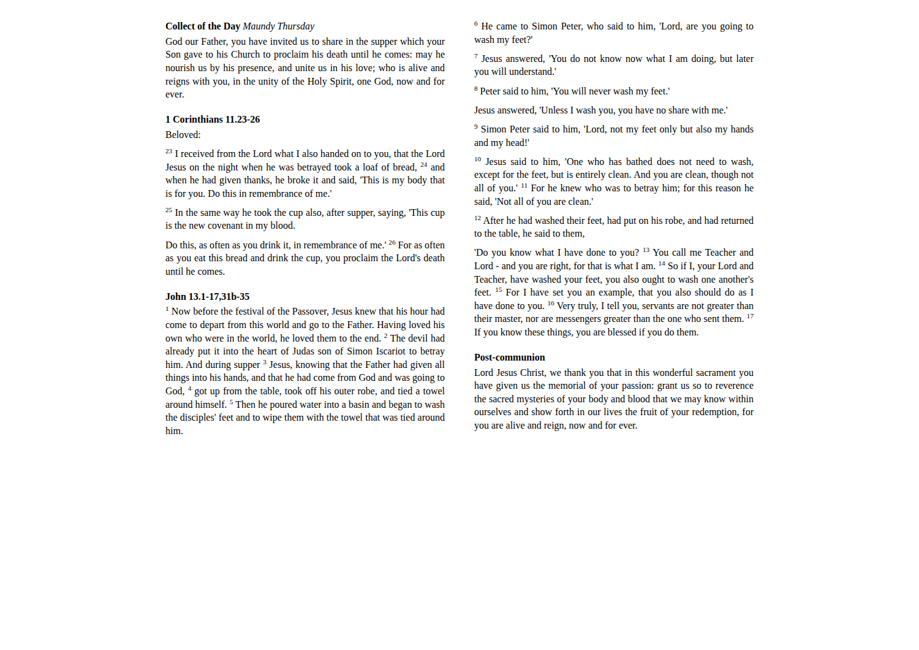Collect of the Day Maundy Thursday
God our Father, you have invited us to share in the supper which your Son gave to his Church to proclaim his death until he comes: may he nourish us by his presence, and unite us in his love; who is alive and reigns with you, in the unity of the Holy Spirit, one God, now and for ever.
1 Corinthians 11.23-26
Beloved:
23 I received from the Lord what I also handed on to you, that the Lord Jesus on the night when he was betrayed took a loaf of bread, 24 and when he had given thanks, he broke it and said, 'This is my body that is for you. Do this in remembrance of me.'
25 In the same way he took the cup also, after supper, saying, 'This cup is the new covenant in my blood.
Do this, as often as you drink it, in remembrance of me.' 26 For as often as you eat this bread and drink the cup, you proclaim the Lord's death until he comes.
John 13.1-17,31b-35
1 Now before the festival of the Passover, Jesus knew that his hour had come to depart from this world and go to the Father. Having loved his own who were in the world, he loved them to the end. 2 The devil had already put it into the heart of Judas son of Simon Iscariot to betray him. And during supper 3 Jesus, knowing that the Father had given all things into his hands, and that he had come from God and was going to God, 4 got up from the table, took off his outer robe, and tied a towel around himself. 5 Then he poured water into a basin and began to wash the disciples' feet and to wipe them with the towel that was tied around him.
6 He came to Simon Peter, who said to him, 'Lord, are you going to wash my feet?'
7 Jesus answered, 'You do not know now what I am doing, but later you will understand.'
8 Peter said to him, 'You will never wash my feet.'
Jesus answered, 'Unless I wash you, you have no share with me.'
9 Simon Peter said to him, 'Lord, not my feet only but also my hands and my head!'
10 Jesus said to him, 'One who has bathed does not need to wash, except for the feet, but is entirely clean. And you are clean, though not all of you.' 11 For he knew who was to betray him; for this reason he said, 'Not all of you are clean.'
12 After he had washed their feet, had put on his robe, and had returned to the table, he said to them,
'Do you know what I have done to you? 13 You call me Teacher and Lord - and you are right, for that is what I am. 14 So if I, your Lord and Teacher, have washed your feet, you also ought to wash one another's feet. 15 For I have set you an example, that you also should do as I have done to you. 16 Very truly, I tell you, servants are not greater than their master, nor are messengers greater than the one who sent them. 17 If you know these things, you are blessed if you do them.
Post-communion
Lord Jesus Christ, we thank you that in this wonderful sacrament you have given us the memorial of your passion: grant us so to reverence the sacred mysteries of your body and blood that we may know within ourselves and show forth in our lives the fruit of your redemption, for you are alive and reign, now and for ever.